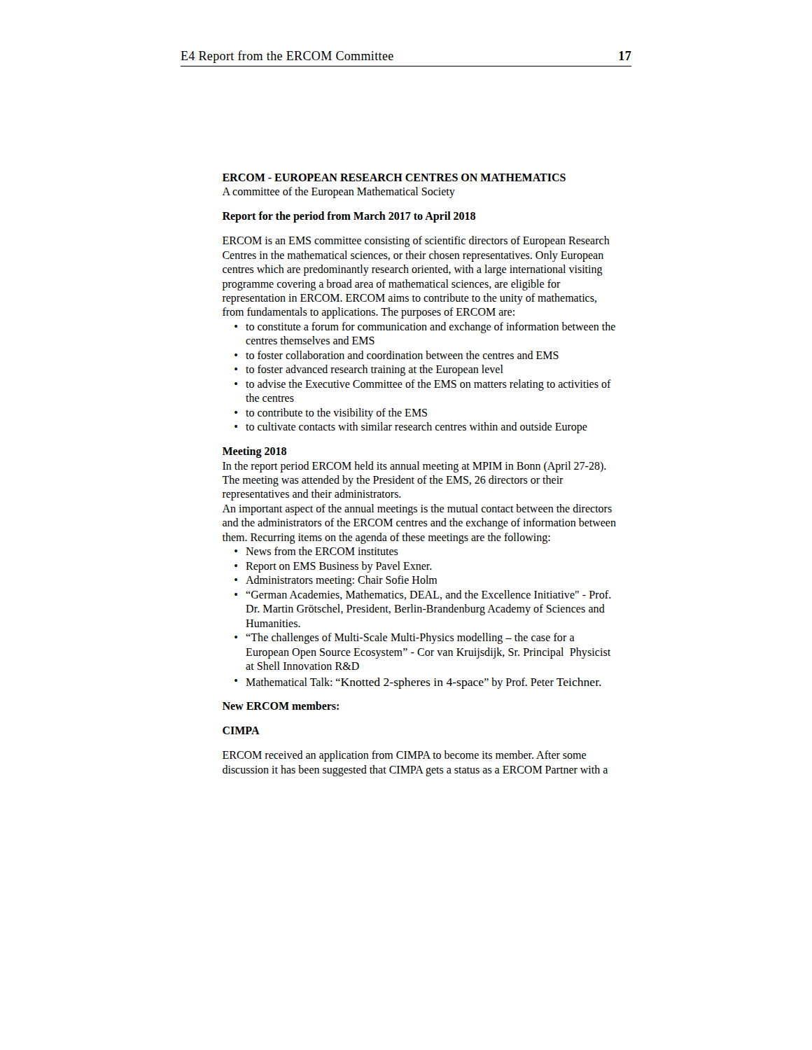E4 Report from the ERCOM Committee 17
ERCOM - EUROPEAN RESEARCH CENTRES ON MATHEMATICS
A committee of the European Mathematical Society
Report for the period from March 2017 to April 2018
ERCOM is an EMS committee consisting of scientific directors of European Research Centres in the mathematical sciences, or their chosen representatives. Only European centres which are predominantly research oriented, with a large international visiting programme covering a broad area of mathematical sciences, are eligible for representation in ERCOM. ERCOM aims to contribute to the unity of mathematics, from fundamentals to applications. The purposes of ERCOM are:
to constitute a forum for communication and exchange of information between the centres themselves and EMS
to foster collaboration and coordination between the centres and EMS
to foster advanced research training at the European level
to advise the Executive Committee of the EMS on matters relating to activities of the centres
to contribute to the visibility of the EMS
to cultivate contacts with similar research centres within and outside Europe
Meeting 2018
In the report period ERCOM held its annual meeting at MPIM in Bonn (April 27-28). The meeting was attended by the President of the EMS, 26 directors or their representatives and their administrators.
An important aspect of the annual meetings is the mutual contact between the directors and the administrators of the ERCOM centres and the exchange of information between them. Recurring items on the agenda of these meetings are the following:
News from the ERCOM institutes
Report on EMS Business by Pavel Exner.
Administrators meeting: Chair Sofie Holm
“German Academies, Mathematics, DEAL, and the Excellence Initiative" - Prof. Dr. Martin Grötschel, President, Berlin-Brandenburg Academy of Sciences and Humanities.
“The challenges of Multi-Scale Multi-Physics modelling – the case for a European Open Source Ecosystem” - Cor van Kruijsdijk, Sr. Principal Physicist at Shell Innovation R&D
Mathematical Talk: “Knotted 2-spheres in 4-space” by Prof. Peter Teichner.
New ERCOM members:
CIMPA
ERCOM received an application from CIMPA to become its member. After some discussion it has been suggested that CIMPA gets a status as a ERCOM Partner with a